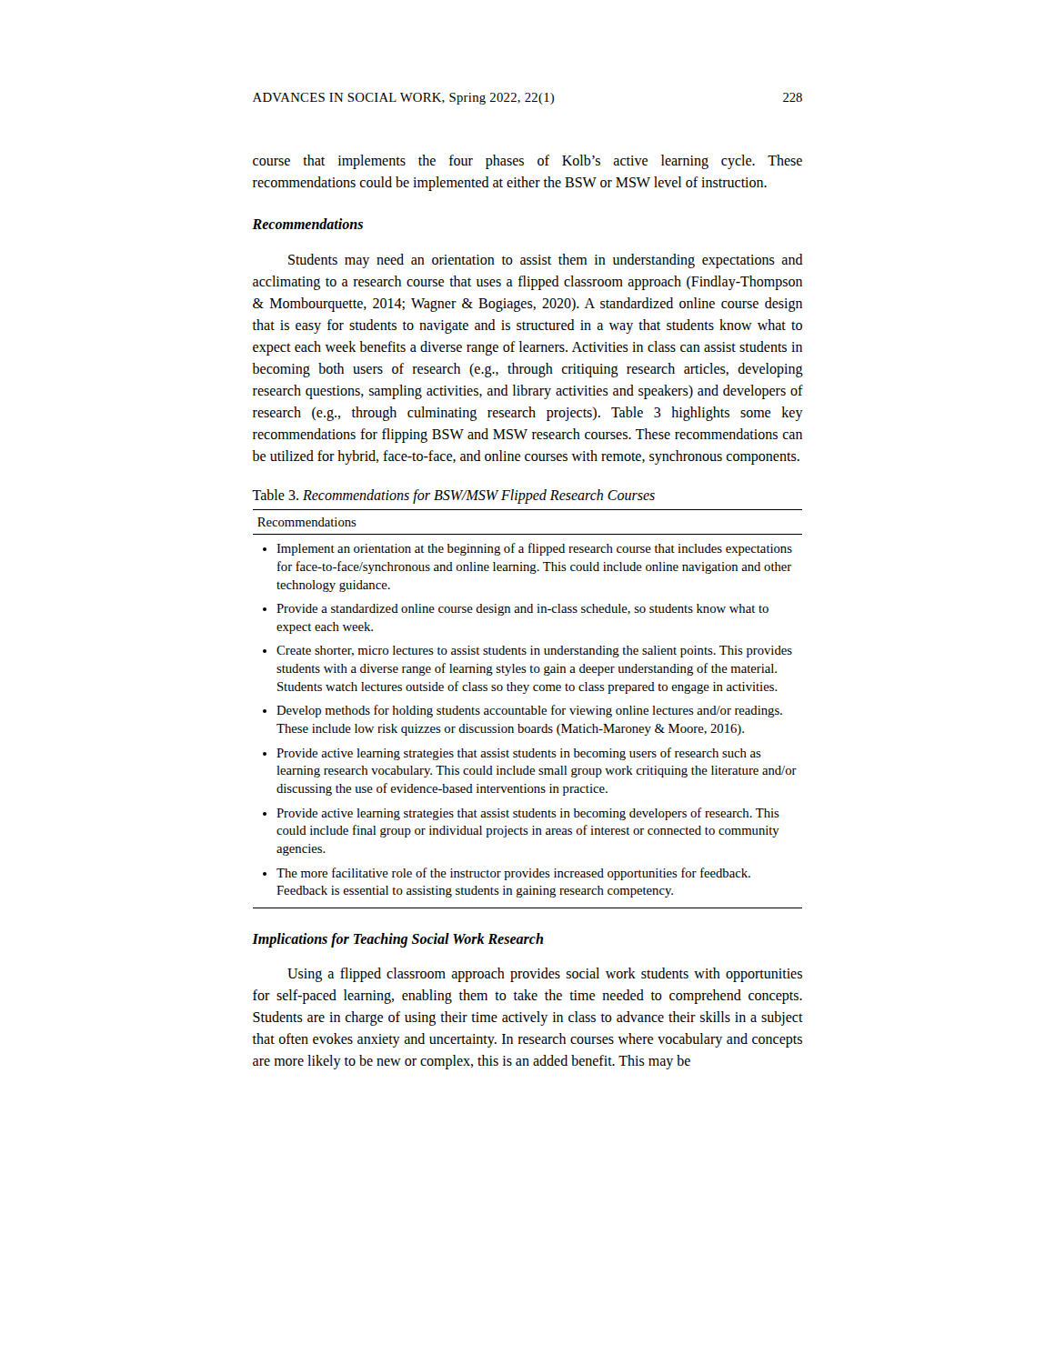ADVANCES IN SOCIAL WORK, Spring 2022, 22(1) 228
course that implements the four phases of Kolb’s active learning cycle. These recommendations could be implemented at either the BSW or MSW level of instruction.
Recommendations
Students may need an orientation to assist them in understanding expectations and acclimating to a research course that uses a flipped classroom approach (Findlay-Thompson & Mombourquette, 2014; Wagner & Bogiages, 2020). A standardized online course design that is easy for students to navigate and is structured in a way that students know what to expect each week benefits a diverse range of learners. Activities in class can assist students in becoming both users of research (e.g., through critiquing research articles, developing research questions, sampling activities, and library activities and speakers) and developers of research (e.g., through culminating research projects). Table 3 highlights some key recommendations for flipping BSW and MSW research courses. These recommendations can be utilized for hybrid, face-to-face, and online courses with remote, synchronous components.
Table 3. Recommendations for BSW/MSW Flipped Research Courses
| Recommendations |
| --- |
| Implement an orientation at the beginning of a flipped research course that includes expectations for face-to-face/synchronous and online learning. This could include online navigation and other technology guidance. Provide a standardized online course design and in-class schedule, so students know what to expect each week. Create shorter, micro lectures to assist students in understanding the salient points. This provides students with a diverse range of learning styles to gain a deeper understanding of the material. Students watch lectures outside of class so they come to class prepared to engage in activities. Develop methods for holding students accountable for viewing online lectures and/or readings. These include low risk quizzes or discussion boards (Matich-Maroney & Moore, 2016). Provide active learning strategies that assist students in becoming users of research such as learning research vocabulary. This could include small group work critiquing the literature and/or discussing the use of evidence-based interventions in practice. Provide active learning strategies that assist students in becoming developers of research. This could include final group or individual projects in areas of interest or connected to community agencies. The more facilitative role of the instructor provides increased opportunities for feedback. Feedback is essential to assisting students in gaining research competency. |
Implications for Teaching Social Work Research
Using a flipped classroom approach provides social work students with opportunities for self-paced learning, enabling them to take the time needed to comprehend concepts. Students are in charge of using their time actively in class to advance their skills in a subject that often evokes anxiety and uncertainty. In research courses where vocabulary and concepts are more likely to be new or complex, this is an added benefit. This may be